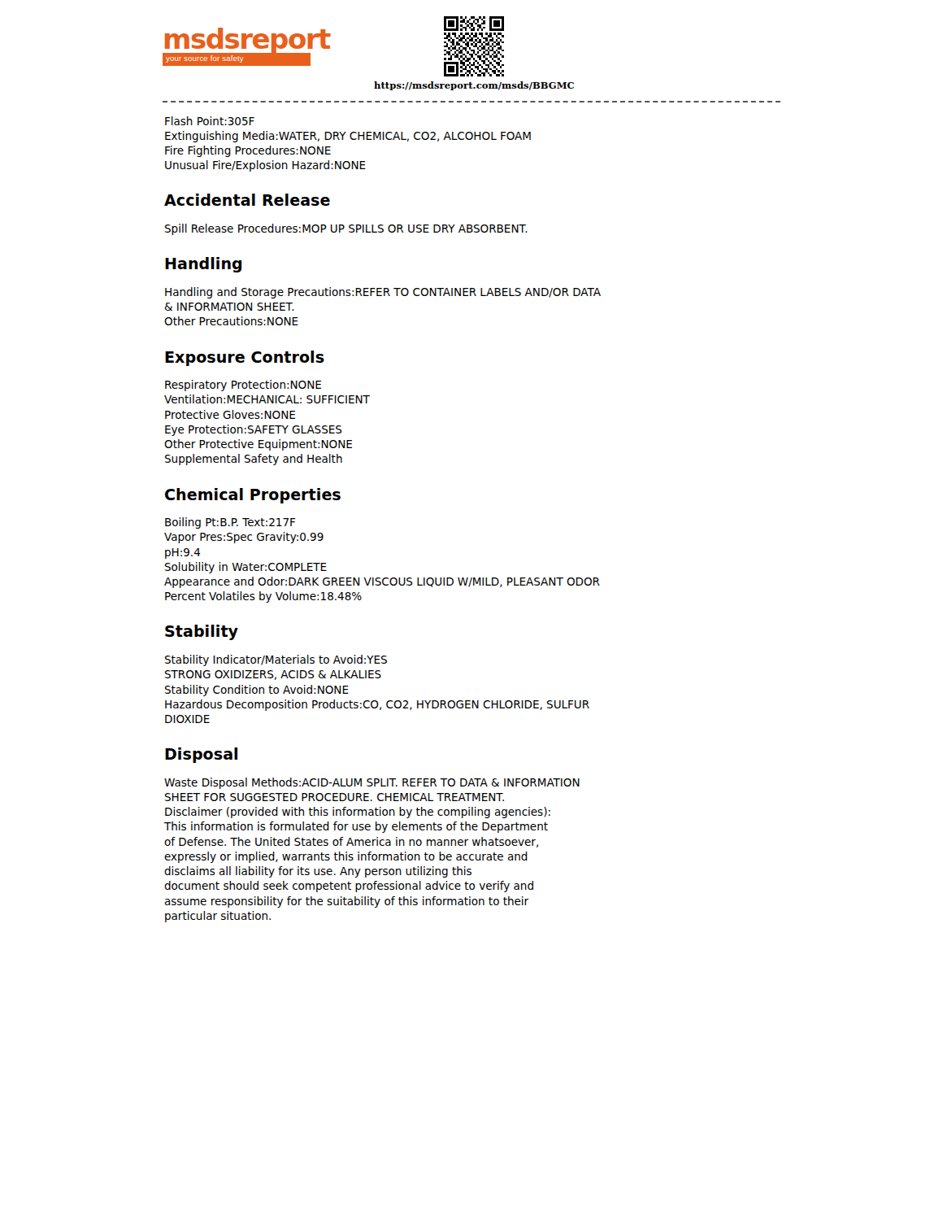msds report
your source for safety
https://msdsreport.com/msds/BBGMC
Flash Point:305F Extinguishing Media:WATER, DRY CHEMICAL, CO2, ALCOHOL FOAM Fire Fighting Procedures:NONE Unusual Fire/Explosion Hazard:NONE
Accidental Release
Spill Release Procedures:MOP UP SPILLS OR USE DRY ABSORBENT.
Handling
Handling and Storage Precautions:REFER TO CONTAINER LABELS AND/OR DATA & INFORMATION SHEET. Other Precautions:NONE
Exposure Controls
Respiratory Protection:NONE Ventilation:MECHANICAL: SUFFICIENT Protective Gloves:NONE Eye Protection:SAFETY GLASSES Other Protective Equipment:NONE Supplemental Safety and Health
Chemical Properties
Boiling Pt:B.P. Text:217F Vapor Pres:Spec Gravity:0.99 pH:9.4 Solubility in Water:COMPLETE Appearance and Odor:DARK GREEN VISCOUS LIQUID W/MILD, PLEASANT ODOR Percent Volatiles by Volume:18.48%
Stability
Stability Indicator/Materials to Avoid:YES STRONG OXIDIZERS, ACIDS & ALKALIES Stability Condition to Avoid:NONE Hazardous Decomposition Products:CO, CO2, HYDROGEN CHLORIDE, SULFUR DIOXIDE
Disposal
Waste Disposal Methods:ACID-ALUM SPLIT. REFER TO DATA & INFORMATION SHEET FOR SUGGESTED PROCEDURE. CHEMICAL TREATMENT.
Disclaimer (provided with this information by the compiling agencies): This information is formulated for use by elements of the Department of Defense. The United States of America in no manner whatsoever, expressly or implied, warrants this information to be accurate and disclaims all liability for its use. Any person utilizing this document should seek competent professional advice to verify and assume responsibility for the suitability of this information to their particular situation.